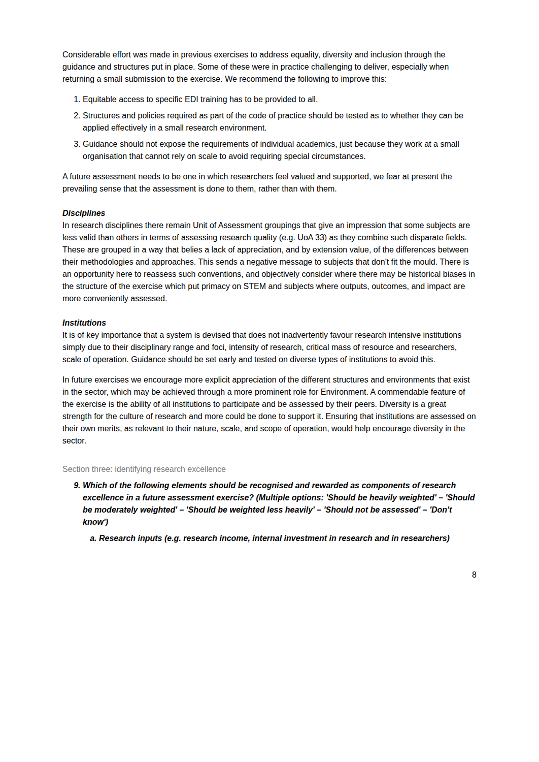Considerable effort was made in previous exercises to address equality, diversity and inclusion through the guidance and structures put in place. Some of these were in practice challenging to deliver, especially when returning a small submission to the exercise. We recommend the following to improve this:
Equitable access to specific EDI training has to be provided to all.
Structures and policies required as part of the code of practice should be tested as to whether they can be applied effectively in a small research environment.
Guidance should not expose the requirements of individual academics, just because they work at a small organisation that cannot rely on scale to avoid requiring special circumstances.
A future assessment needs to be one in which researchers feel valued and supported, we fear at present the prevailing sense that the assessment is done to them, rather than with them.
Disciplines
In research disciplines there remain Unit of Assessment groupings that give an impression that some subjects are less valid than others in terms of assessing research quality (e.g. UoA 33) as they combine such disparate fields. These are grouped in a way that belies a lack of appreciation, and by extension value, of the differences between their methodologies and approaches. This sends a negative message to subjects that don't fit the mould. There is an opportunity here to reassess such conventions, and objectively consider where there may be historical biases in the structure of the exercise which put primacy on STEM and subjects where outputs, outcomes, and impact are more conveniently assessed.
Institutions
It is of key importance that a system is devised that does not inadvertently favour research intensive institutions simply due to their disciplinary range and foci, intensity of research, critical mass of resource and researchers, scale of operation. Guidance should be set early and tested on diverse types of institutions to avoid this.
In future exercises we encourage more explicit appreciation of the different structures and environments that exist in the sector, which may be achieved through a more prominent role for Environment. A commendable feature of the exercise is the ability of all institutions to participate and be assessed by their peers. Diversity is a great strength for the culture of research and more could be done to support it. Ensuring that institutions are assessed on their own merits, as relevant to their nature, scale, and scope of operation, would help encourage diversity in the sector.
Section three: identifying research excellence
Which of the following elements should be recognised and rewarded as components of research excellence in a future assessment exercise? (Multiple options: 'Should be heavily weighted' – 'Should be moderately weighted' – 'Should be weighted less heavily' – 'Should not be assessed' – 'Don't know')
Research inputs (e.g. research income, internal investment in research and in researchers)
8